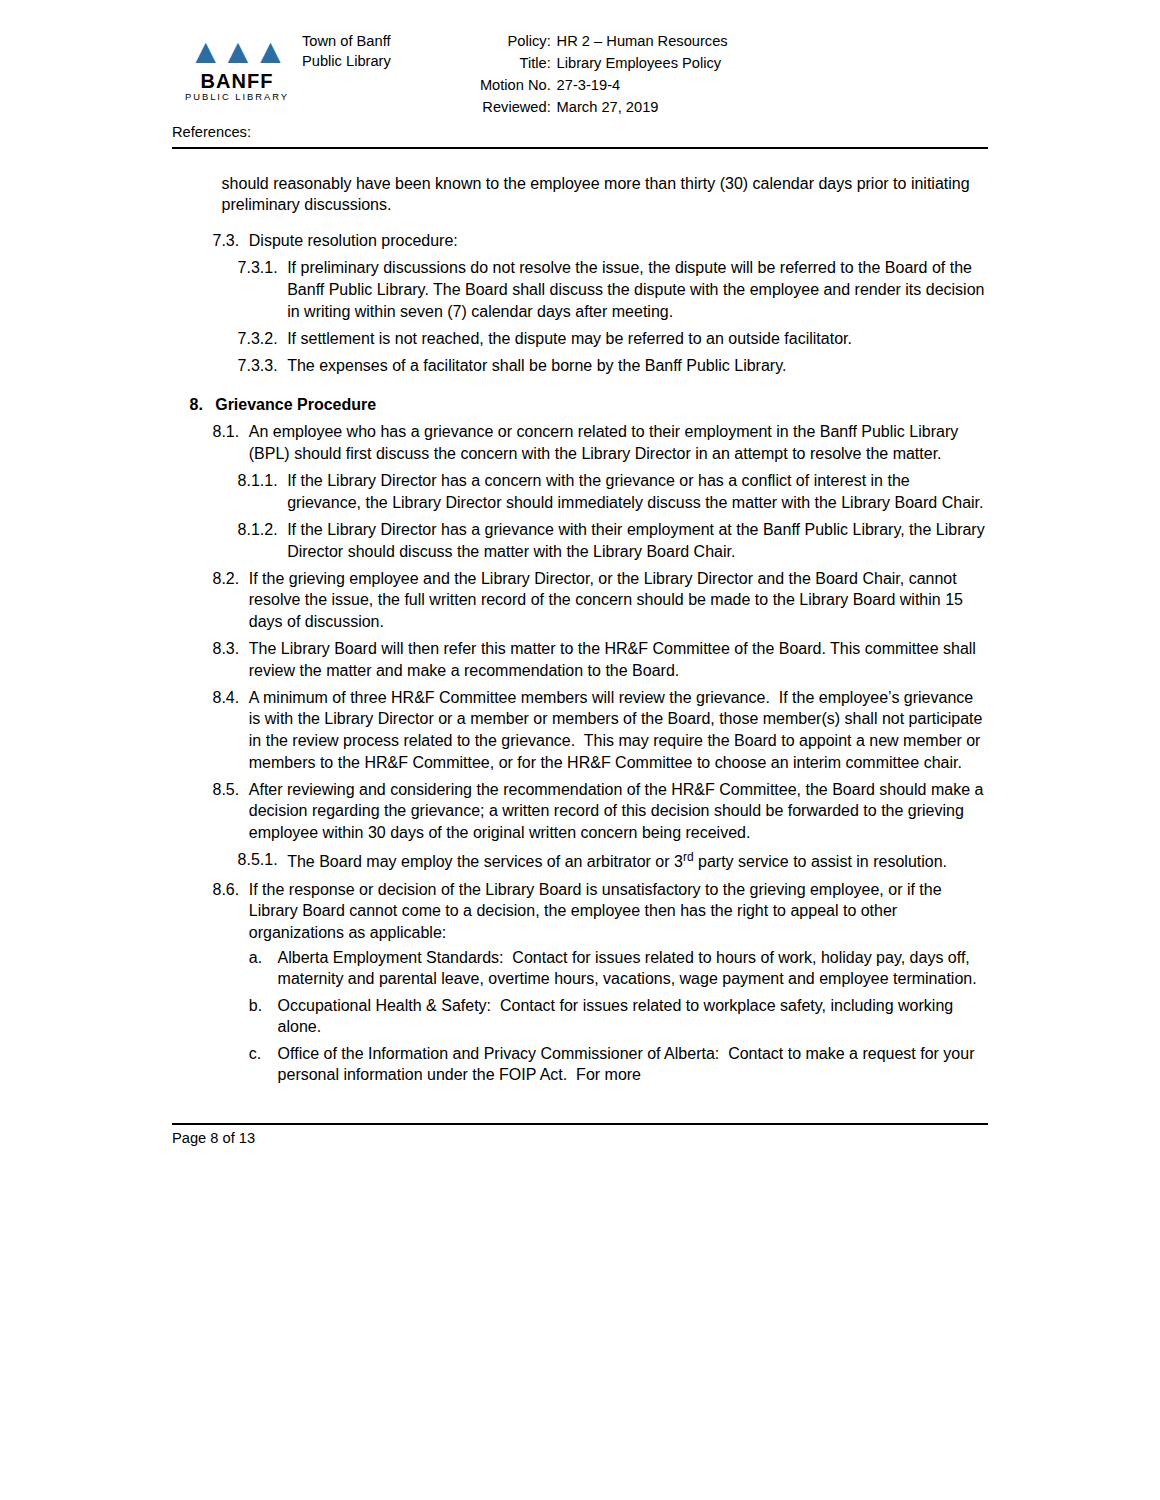| ▲▲▲ BANFF PUBLIC LIBRARY | Town of Banff Public Library | / Policy: / HR 2 – Human Resources / / Title: / Library Employees Policy / / Motion No. / 27-3-19-4 / / Reviewed: / March 27, 2019 / |
References:
should reasonably have been known to the employee more than thirty (30) calendar days prior to initiating preliminary discussions.
7.3. Dispute resolution procedure:
7.3.1. If preliminary discussions do not resolve the issue, the dispute will be referred to the Board of the Banff Public Library. The Board shall discuss the dispute with the employee and render its decision in writing within seven (7) calendar days after meeting.
7.3.2. If settlement is not reached, the dispute may be referred to an outside facilitator.
7.3.3. The expenses of a facilitator shall be borne by the Banff Public Library.
8. Grievance Procedure
8.1. An employee who has a grievance or concern related to their employment in the Banff Public Library (BPL) should first discuss the concern with the Library Director in an attempt to resolve the matter.
8.1.1. If the Library Director has a concern with the grievance or has a conflict of interest in the grievance, the Library Director should immediately discuss the matter with the Library Board Chair.
8.1.2. If the Library Director has a grievance with their employment at the Banff Public Library, the Library Director should discuss the matter with the Library Board Chair.
8.2. If the grieving employee and the Library Director, or the Library Director and the Board Chair, cannot resolve the issue, the full written record of the concern should be made to the Library Board within 15 days of discussion.
8.3. The Library Board will then refer this matter to the HR&F Committee of the Board. This committee shall review the matter and make a recommendation to the Board.
8.4. A minimum of three HR&F Committee members will review the grievance. If the employee’s grievance is with the Library Director or a member or members of the Board, those member(s) shall not participate in the review process related to the grievance. This may require the Board to appoint a new member or members to the HR&F Committee, or for the HR&F Committee to choose an interim committee chair.
8.5. After reviewing and considering the recommendation of the HR&F Committee, the Board should make a decision regarding the grievance; a written record of this decision should be forwarded to the grieving employee within 30 days of the original written concern being received.
8.5.1. The Board may employ the services of an arbitrator or 3rd party service to assist in resolution.
8.6. If the response or decision of the Library Board is unsatisfactory to the grieving employee, or if the Library Board cannot come to a decision, the employee then has the right to appeal to other organizations as applicable:
a. Alberta Employment Standards: Contact for issues related to hours of work, holiday pay, days off, maternity and parental leave, overtime hours, vacations, wage payment and employee termination.
b. Occupational Health & Safety: Contact for issues related to workplace safety, including working alone.
c. Office of the Information and Privacy Commissioner of Alberta: Contact to make a request for your personal information under the FOIP Act. For more
Page 8 of 13